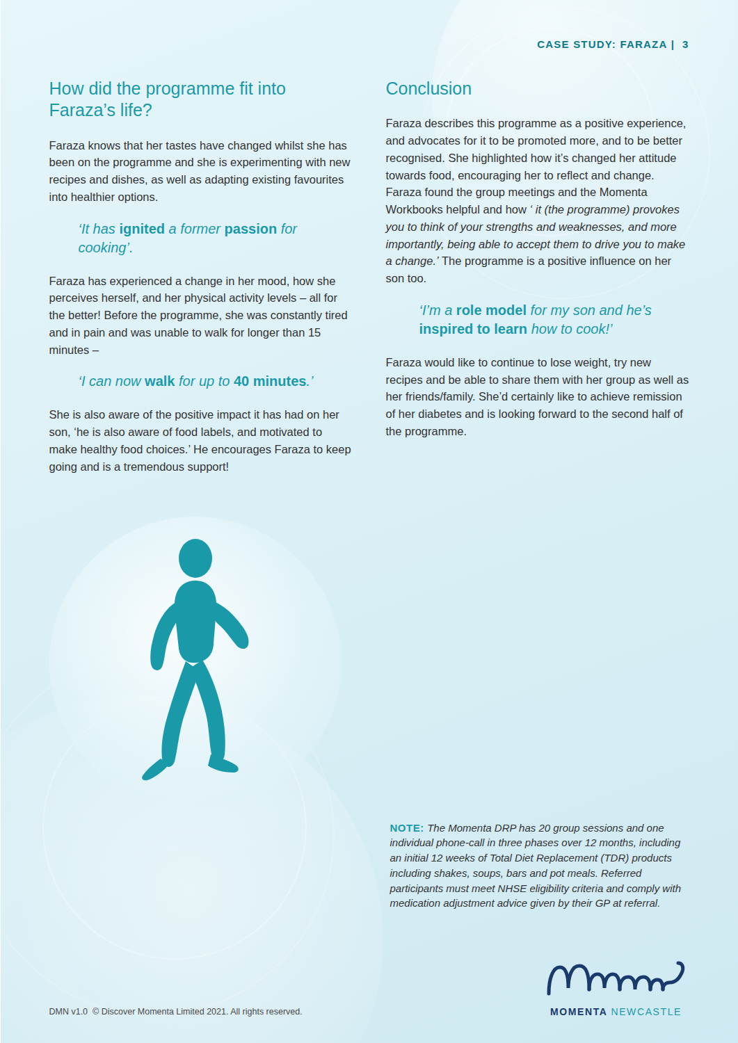CASE STUDY: FARAZA | 3
How did the programme fit into
Faraza’s life?
Faraza knows that her tastes have changed whilst she has been on the programme and she is experimenting with new recipes and dishes, as well as adapting existing favourites into healthier options.
‘It has ignited a former passion for cooking’.
Faraza has experienced a change in her mood, how she perceives herself, and her physical activity levels – all for the better! Before the programme, she was constantly tired and in pain and was unable to walk for longer than 15 minutes –
‘I can now walk for up to 40 minutes.’
She is also aware of the positive impact it has had on her son, ‘he is also aware of food labels, and motivated to make healthy food choices.’ He encourages Faraza to keep going and is a tremendous support!
Conclusion
Faraza describes this programme as a positive experience, and advocates for it to be promoted more, and to be better recognised. She highlighted how it’s changed her attitude towards food, encouraging her to reflect and change. Faraza found the group meetings and the Momenta Workbooks helpful and how ‘ it (the programme) provokes you to think of your strengths and weaknesses, and more importantly, being able to accept them to drive you to make a change.’ The programme is a positive influence on her son too.
‘I’m a role model for my son and he’s inspired to learn how to cook!’
Faraza would like to continue to lose weight, try new recipes and be able to share them with her group as well as her friends/family. She’d certainly like to achieve remission of her diabetes and is looking forward to the second half of the programme.
NOTE:
The Momenta DRP has 20 group sessions and one individual phone-call in three phases over 12 months, including an initial 12 weeks of Total Diet Replacement (TDR) products including shakes, soups, bars and pot meals. Referred participants must meet NHSE eligibility criteria and comply with medication adjustment advice given by their GP at referral.
DMN v1.0 © Discover Momenta Limited 2021. All rights reserved.
MOMENTA NEWCASTLE